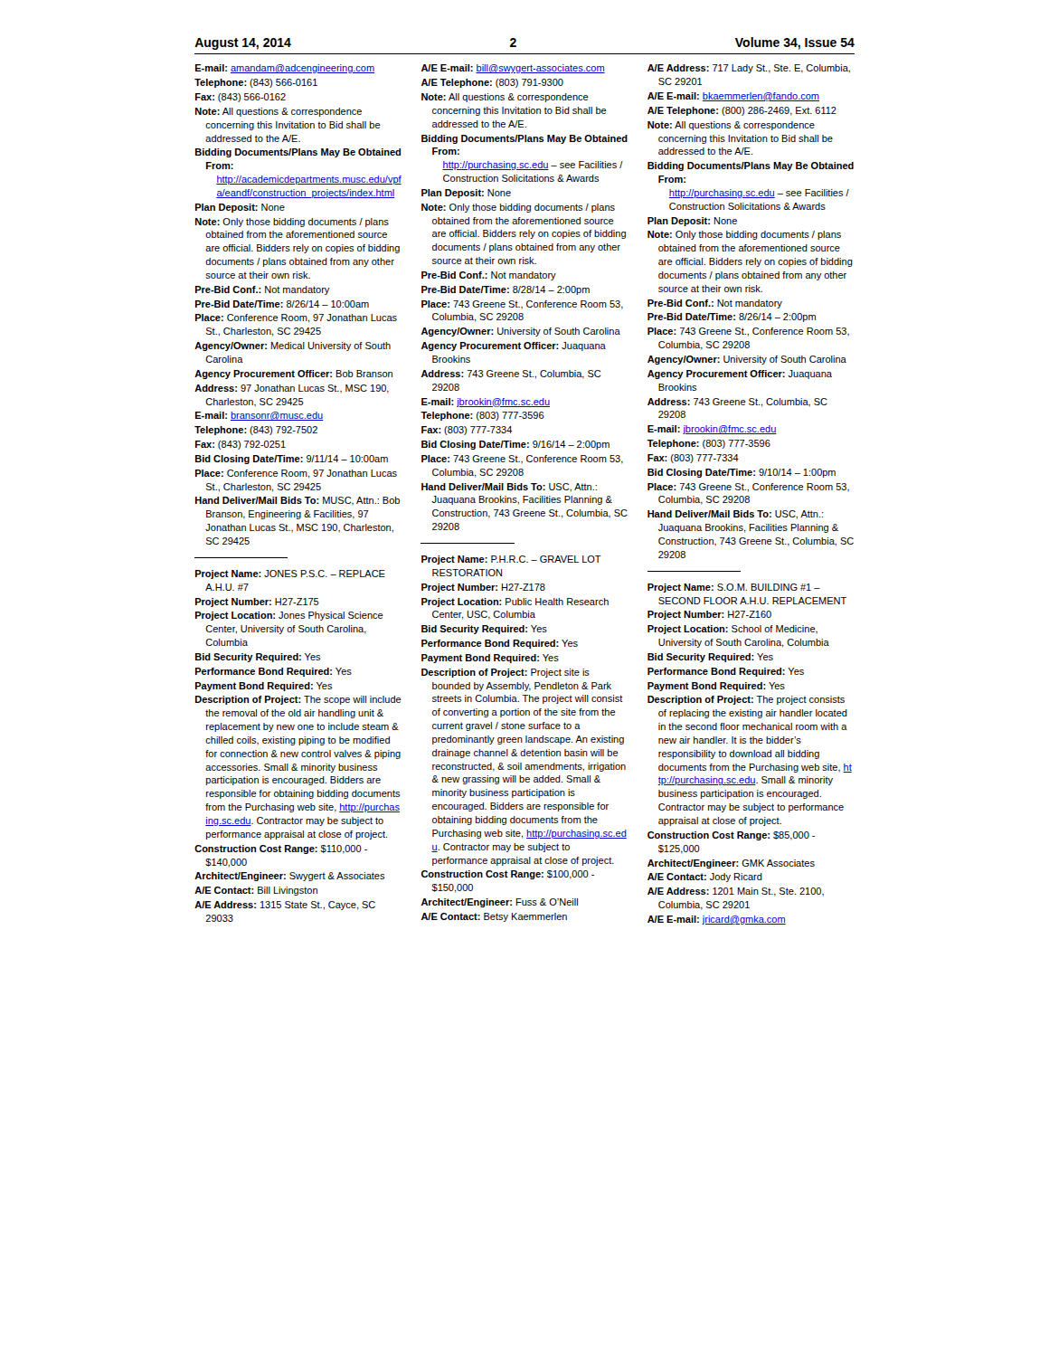August 14, 2014
2
Volume 34, Issue 54
E-mail: amandam@adcengineering.com
Telephone: (843) 566-0161
Fax: (843) 566-0162
Note: All questions & correspondence concerning this Invitation to Bid shall be addressed to the A/E.
Bidding Documents/Plans May Be Obtained From: http://academicdepartments.musc.edu/vpfa/eandf/construction_projects/index.html
Plan Deposit: None
Note: Only those bidding documents / plans obtained from the aforementioned source are official. Bidders rely on copies of bidding documents / plans obtained from any other source at their own risk.
Pre-Bid Conf.: Not mandatory
Pre-Bid Date/Time: 8/26/14 – 10:00am
Place: Conference Room, 97 Jonathan Lucas St., Charleston, SC 29425
Agency/Owner: Medical University of South Carolina
Agency Procurement Officer: Bob Branson
Address: 97 Jonathan Lucas St., MSC 190, Charleston, SC 29425
E-mail: bransonr@musc.edu
Telephone: (843) 792-7502
Fax: (843) 792-0251
Bid Closing Date/Time: 9/11/14 – 10:00am
Place: Conference Room, 97 Jonathan Lucas St., Charleston, SC 29425
Hand Deliver/Mail Bids To: MUSC, Attn.: Bob Branson, Engineering & Facilities, 97 Jonathan Lucas St., MSC 190, Charleston, SC 29425
Project Name: JONES P.S.C. – REPLACE A.H.U. #7
Project Number: H27-Z175
Project Location: Jones Physical Science Center, University of South Carolina, Columbia
Bid Security Required: Yes
Performance Bond Required: Yes
Payment Bond Required: Yes
Description of Project: The scope will include the removal of the old air handling unit & replacement by new one to include steam & chilled coils, existing piping to be modified for connection & new control valves & piping accessories. Small & minority business participation is encouraged. Bidders are responsible for obtaining bidding documents from the Purchasing web site, http://purchasing.sc.edu. Contractor may be subject to performance appraisal at close of project.
Construction Cost Range: $110,000 - $140,000
Architect/Engineer: Swygert & Associates
A/E Contact: Bill Livingston
A/E Address: 1315 State St., Cayce, SC 29033
A/E E-mail: bill@swygert-associates.com
A/E Telephone: (803) 791-9300
Note: All questions & correspondence concerning this Invitation to Bid shall be addressed to the A/E.
Bidding Documents/Plans May Be Obtained From: http://purchasing.sc.edu – see Facilities / Construction Solicitations & Awards
Plan Deposit: None
Note: Only those bidding documents / plans obtained from the aforementioned source are official. Bidders rely on copies of bidding documents / plans obtained from any other source at their own risk.
Pre-Bid Conf.: Not mandatory
Pre-Bid Date/Time: 8/28/14 – 2:00pm
Place: 743 Greene St., Conference Room 53, Columbia, SC 29208
Agency/Owner: University of South Carolina
Agency Procurement Officer: Juaquana Brookins
Address: 743 Greene St., Columbia, SC 29208
E-mail: jbrookin@fmc.sc.edu
Telephone: (803) 777-3596
Fax: (803) 777-7334
Bid Closing Date/Time: 9/16/14 – 2:00pm
Place: 743 Greene St., Conference Room 53, Columbia, SC 29208
Hand Deliver/Mail Bids To: USC, Attn.: Juaquana Brookins, Facilities Planning & Construction, 743 Greene St., Columbia, SC 29208
Project Name: P.H.R.C. – GRAVEL LOT RESTORATION
Project Number: H27-Z178
Project Location: Public Health Research Center, USC, Columbia
Bid Security Required: Yes
Performance Bond Required: Yes
Payment Bond Required: Yes
Description of Project: Project site is bounded by Assembly, Pendleton & Park streets in Columbia. The project will consist of converting a portion of the site from the current gravel / stone surface to a predominantly green landscape. An existing drainage channel & detention basin will be reconstructed, & soil amendments, irrigation & new grassing will be added. Small & minority business participation is encouraged. Bidders are responsible for obtaining bidding documents from the Purchasing web site, http://purchasing.sc.edu. Contractor may be subject to performance appraisal at close of project.
Construction Cost Range: $100,000 - $150,000
Architect/Engineer: Fuss & O’Neill
A/E Contact: Betsy Kaemmerlen
A/E Address: 717 Lady St., Ste. E, Columbia, SC 29201
A/E E-mail: bkaemmerlen@fando.com
A/E Telephone: (800) 286-2469, Ext. 6112
Note: All questions & correspondence concerning this Invitation to Bid shall be addressed to the A/E.
Bidding Documents/Plans May Be Obtained From: http://purchasing.sc.edu – see Facilities / Construction Solicitations & Awards
Plan Deposit: None
Note: Only those bidding documents / plans obtained from the aforementioned source are official. Bidders rely on copies of bidding documents / plans obtained from any other source at their own risk.
Pre-Bid Conf.: Not mandatory
Pre-Bid Date/Time: 8/26/14 – 2:00pm
Place: 743 Greene St., Conference Room 53, Columbia, SC 29208
Agency/Owner: University of South Carolina
Agency Procurement Officer: Juaquana Brookins
Address: 743 Greene St., Columbia, SC 29208
E-mail: jbrookin@fmc.sc.edu
Telephone: (803) 777-3596
Fax: (803) 777-7334
Bid Closing Date/Time: 9/10/14 – 1:00pm
Place: 743 Greene St., Conference Room 53, Columbia, SC 29208
Hand Deliver/Mail Bids To: USC, Attn.: Juaquana Brookins, Facilities Planning & Construction, 743 Greene St., Columbia, SC 29208
Project Name: S.O.M. BUILDING #1 – SECOND FLOOR A.H.U. REPLACEMENT
Project Number: H27-Z160
Project Location: School of Medicine, University of South Carolina, Columbia
Bid Security Required: Yes
Performance Bond Required: Yes
Payment Bond Required: Yes
Description of Project: The project consists of replacing the existing air handler located in the second floor mechanical room with a new air handler. It is the bidder’s responsibility to download all bidding documents from the Purchasing web site, http://purchasing.sc.edu. Small & minority business participation is encouraged. Contractor may be subject to performance appraisal at close of project.
Construction Cost Range: $85,000 - $125,000
Architect/Engineer: GMK Associates
A/E Contact: Jody Ricard
A/E Address: 1201 Main St., Ste. 2100, Columbia, SC 29201
A/E E-mail: jricard@gmka.com